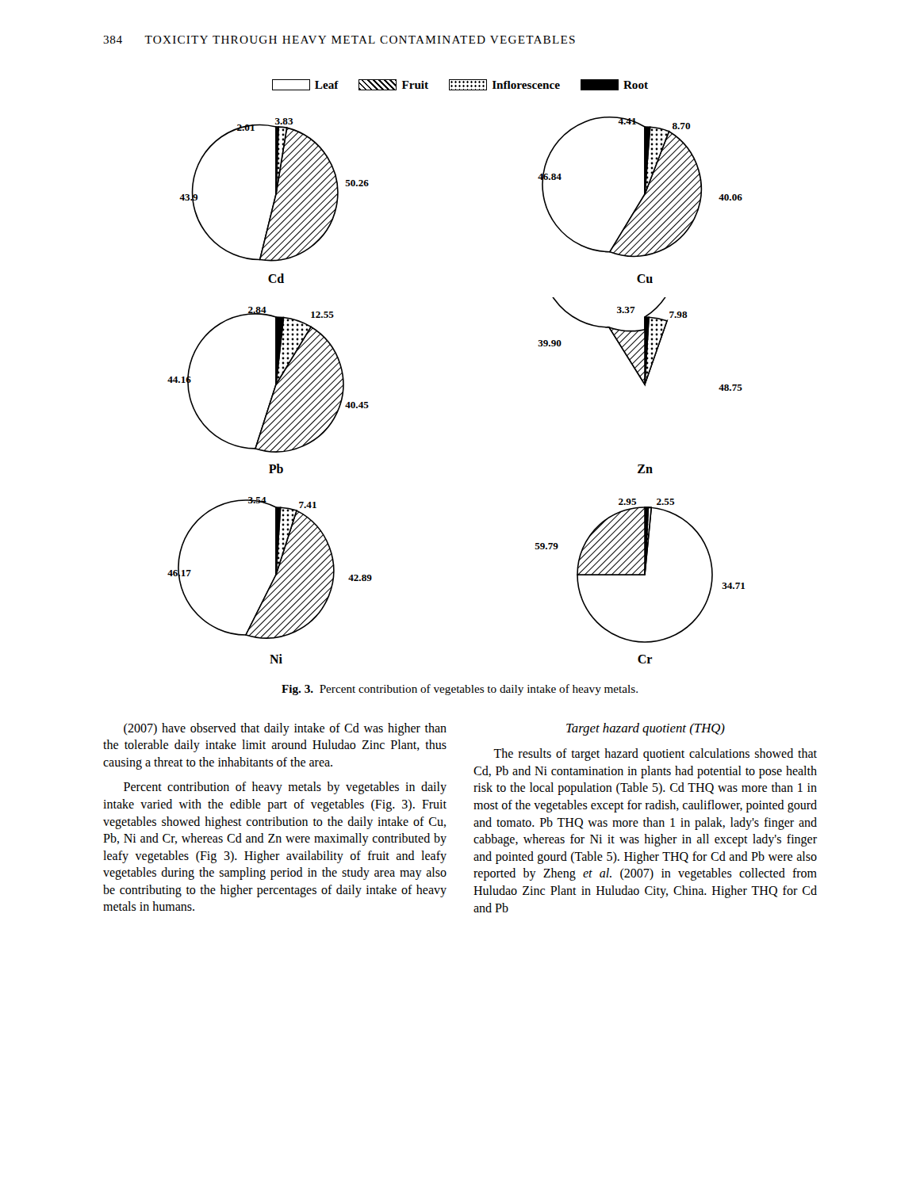384 Toxicity Through Heavy Metal Contaminated Vegetables
Leaf Fruit Inflorescence Root
43.9 50.26 3.83 2.01 Cd
46.84 40.06 8.70 4.41 Cu
44.16 40.45 12.55 2.84 Pb
39.90 48.75 7.98 3.37 Zn
46.17 42.89 7.41 3.54 Ni
59.79 34.71 2.55 2.95 Cr
Fig. 3. Percent contribution of vegetables to daily intake of heavy metals.
(2007) have observed that daily intake of Cd was higher than the tolerable daily intake limit around Huludao Zinc Plant, thus causing a threat to the inhabitants of the area.
Percent contribution of heavy metals by vegetables in daily intake varied with the edible part of vegetables (Fig. 3). Fruit vegetables showed highest contribution to the daily intake of Cu, Pb, Ni and Cr, whereas Cd and Zn were maximally contributed by leafy vegetables (Fig 3). Higher availability of fruit and leafy vegetables during the sampling period in the study area may also be contributing to the higher percentages of daily intake of heavy metals in humans.
Target hazard quotient (THQ)
The results of target hazard quotient calculations showed that Cd, Pb and Ni contamination in plants had potential to pose health risk to the local population (Table 5). Cd THQ was more than 1 in most of the vegetables except for radish, cauliflower, pointed gourd and tomato. Pb THQ was more than 1 in palak, lady's finger and cabbage, whereas for Ni it was higher in all except lady's finger and pointed gourd (Table 5). Higher THQ for Cd and Pb were also reported by Zheng et al. (2007) in vegetables collected from Huludao Zinc Plant in Huludao City, China. Higher THQ for Cd and Pb